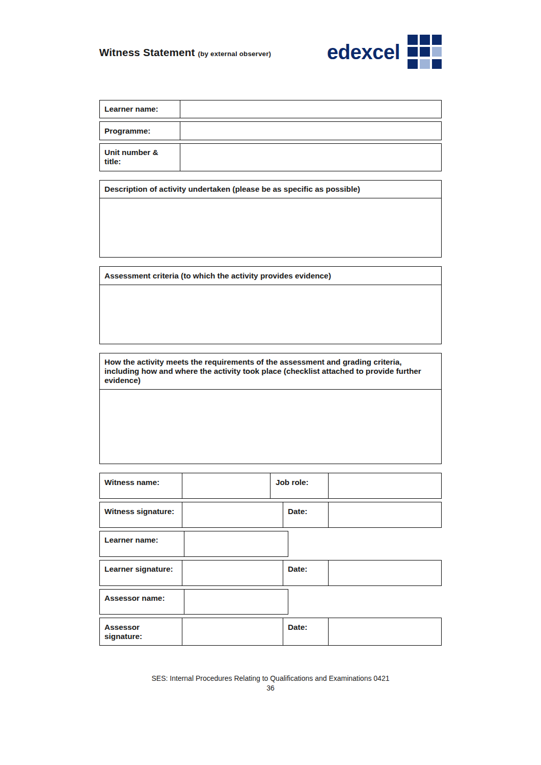Witness Statement (by external observer)
edexcel
| Learner name: | |
| Programme: | |
| Unit number & title: | |
| Description of activity undertaken (please be as specific as possible) |
| Assessment criteria (to which the activity provides evidence) |
| How the activity meets the requirements of the assessment and grading criteria, including how and where the activity took place (checklist attached to provide further evidence) |
| Witness name: | | Job role: | |
| Witness signature: | | Date: | |
| Learner name: | | |
| Learner signature: | | Date: | |
| Assessor name: | | |
| Assessor signature: | | Date: | |
SES: Internal Procedures Relating to Qualifications and Examinations 0421
36